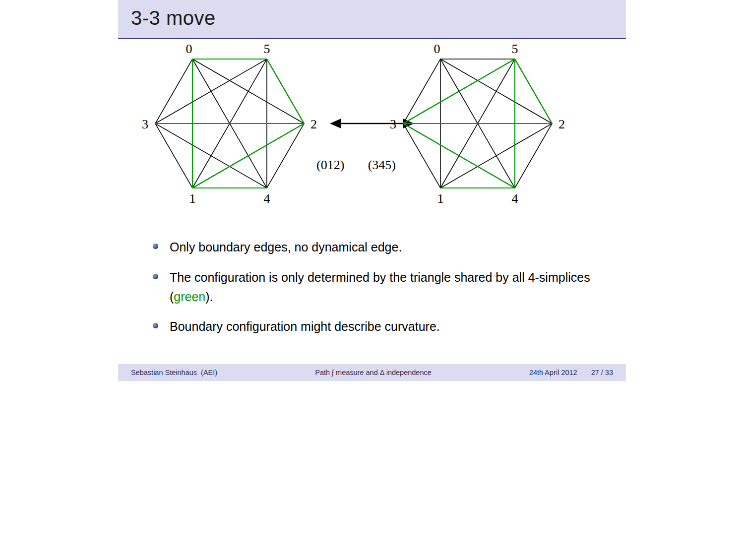3-3 move
0 5 2 4 1 3 0 5 2 4 1 3 (012) (345)
Only boundary edges, no dynamical edge.
The configuration is only determined by the triangle shared by all 4-simplices (green).
Boundary configuration might describe curvature.
Sebastian Steinhaus (AEI)
Path ∫ measure and Δ independence
24th April 2012
27 / 33